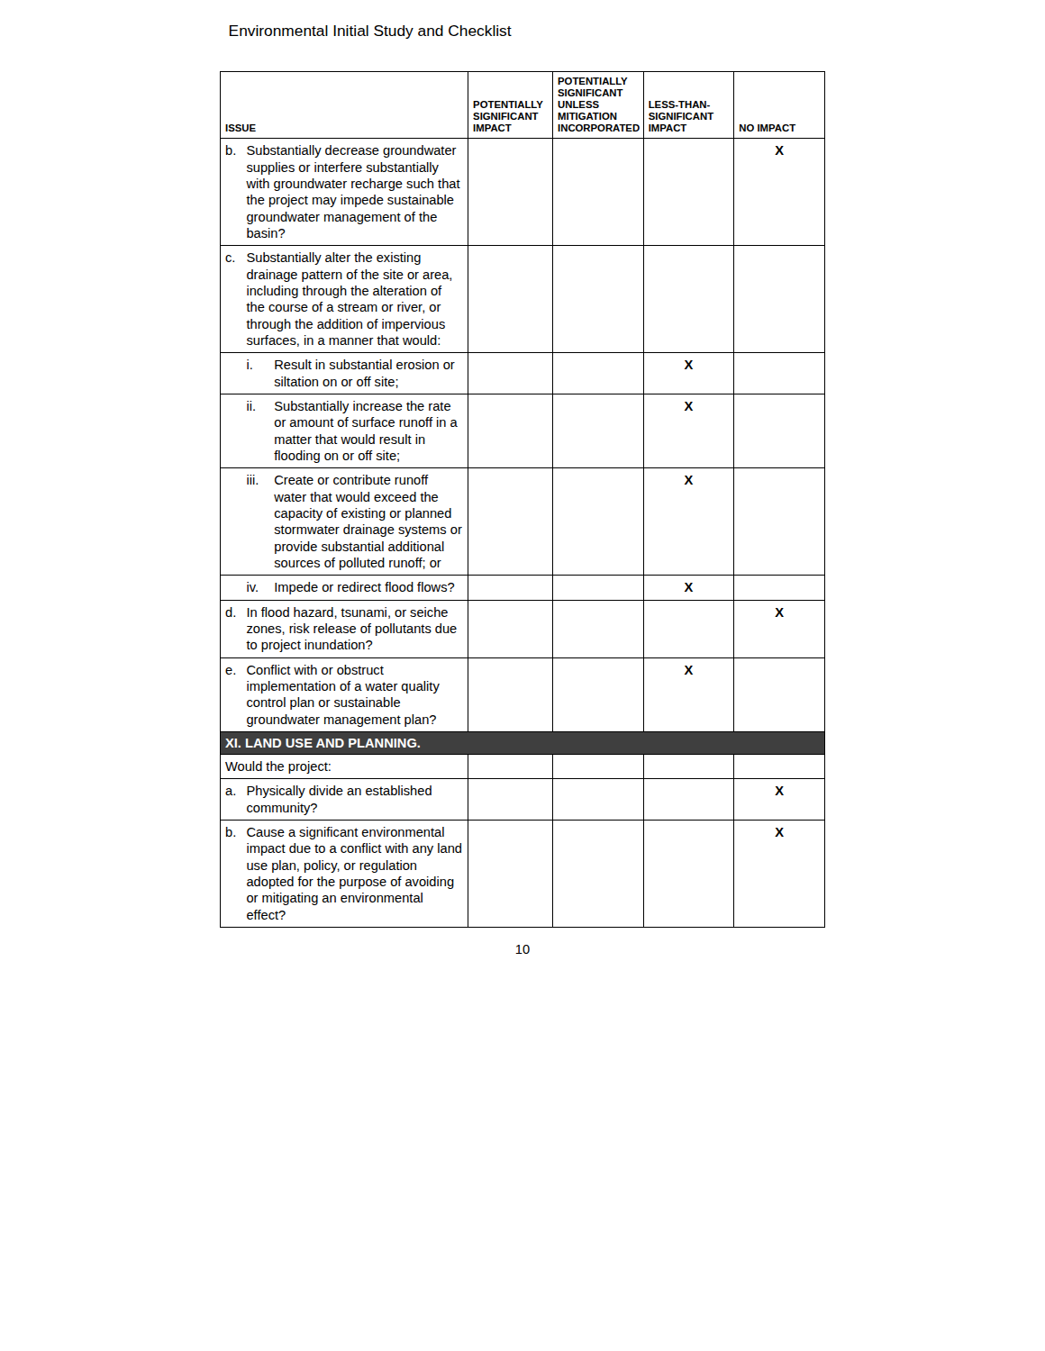Environmental Initial Study and Checklist
| ISSUE | POTENTIALLY SIGNIFICANT IMPACT | POTENTIALLY SIGNIFICANT UNLESS MITIGATION INCORPORATED | LESS-THAN-SIGNIFICANT IMPACT | NO IMPACT |
| --- | --- | --- | --- | --- |
| b. Substantially decrease groundwater supplies or interfere substantially with groundwater recharge such that the project may impede sustainable groundwater management of the basin? | | | | X |
| c. Substantially alter the existing drainage pattern of the site or area, including through the alteration of the course of a stream or river, or through the addition of impervious surfaces, in a manner that would: | | | | |
| i. Result in substantial erosion or siltation on or off site; | | | X | |
| ii. Substantially increase the rate or amount of surface runoff in a matter that would result in flooding on or off site; | | | X | |
| iii. Create or contribute runoff water that would exceed the capacity of existing or planned stormwater drainage systems or provide substantial additional sources of polluted runoff; or | | | X | |
| iv. Impede or redirect flood flows? | | | X | |
| d. In flood hazard, tsunami, or seiche zones, risk release of pollutants due to project inundation? | | | | X |
| e. Conflict with or obstruct implementation of a water quality control plan or sustainable groundwater management plan? | | | X | |
| XI. LAND USE AND PLANNING. |
| Would the project: | | | | |
| a. Physically divide an established community? | | | | X |
| b. Cause a significant environmental impact due to a conflict with any land use plan, policy, or regulation adopted for the purpose of avoiding or mitigating an environmental effect? | | | | X |
10